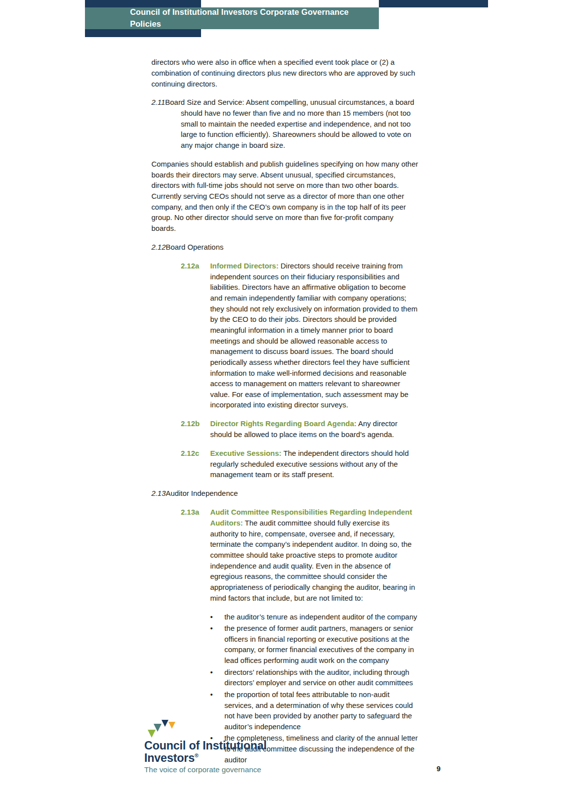Council of Institutional Investors Corporate Governance Policies
directors who were also in office when a specified event took place or (2) a combination of continuing directors plus new directors who are approved by such continuing directors.
2.11 Board Size and Service: Absent compelling, unusual circumstances, a board should have no fewer than five and no more than 15 members (not too small to maintain the needed expertise and independence, and not too large to function efficiently). Shareowners should be allowed to vote on any major change in board size.
Companies should establish and publish guidelines specifying on how many other boards their directors may serve. Absent unusual, specified circumstances, directors with full-time jobs should not serve on more than two other boards. Currently serving CEOs should not serve as a director of more than one other company, and then only if the CEO’s own company is in the top half of its peer group. No other director should serve on more than five for-profit company boards.
2.12 Board Operations
2.12a Informed Directors: Directors should receive training from independent sources on their fiduciary responsibilities and liabilities. Directors have an affirmative obligation to become and remain independently familiar with company operations; they should not rely exclusively on information provided to them by the CEO to do their jobs. Directors should be provided meaningful information in a timely manner prior to board meetings and should be allowed reasonable access to management to discuss board issues. The board should periodically assess whether directors feel they have sufficient information to make well-informed decisions and reasonable access to management on matters relevant to shareowner value. For ease of implementation, such assessment may be incorporated into existing director surveys.
2.12b Director Rights Regarding Board Agenda: Any director should be allowed to place items on the board’s agenda.
2.12c Executive Sessions: The independent directors should hold regularly scheduled executive sessions without any of the management team or its staff present.
2.13 Auditor Independence
2.13a Audit Committee Responsibilities Regarding Independent Auditors: The audit committee should fully exercise its authority to hire, compensate, oversee and, if necessary, terminate the company’s independent auditor. In doing so, the committee should take proactive steps to promote auditor independence and audit quality. Even in the absence of egregious reasons, the committee should consider the appropriateness of periodically changing the auditor, bearing in mind factors that include, but are not limited to:
the auditor’s tenure as independent auditor of the company
the presence of former audit partners, managers or senior officers in financial reporting or executive positions at the company, or former financial executives of the company in lead offices performing audit work on the company
directors’ relationships with the auditor, including through directors’ employer and service on other audit committees
the proportion of total fees attributable to non-audit services, and a determination of why these services could not have been provided by another party to safeguard the auditor’s independence
the completeness, timeliness and clarity of the annual letter to the audit committee discussing the independence of the auditor
Council of Institutional Investors®
The voice of corporate governance
9